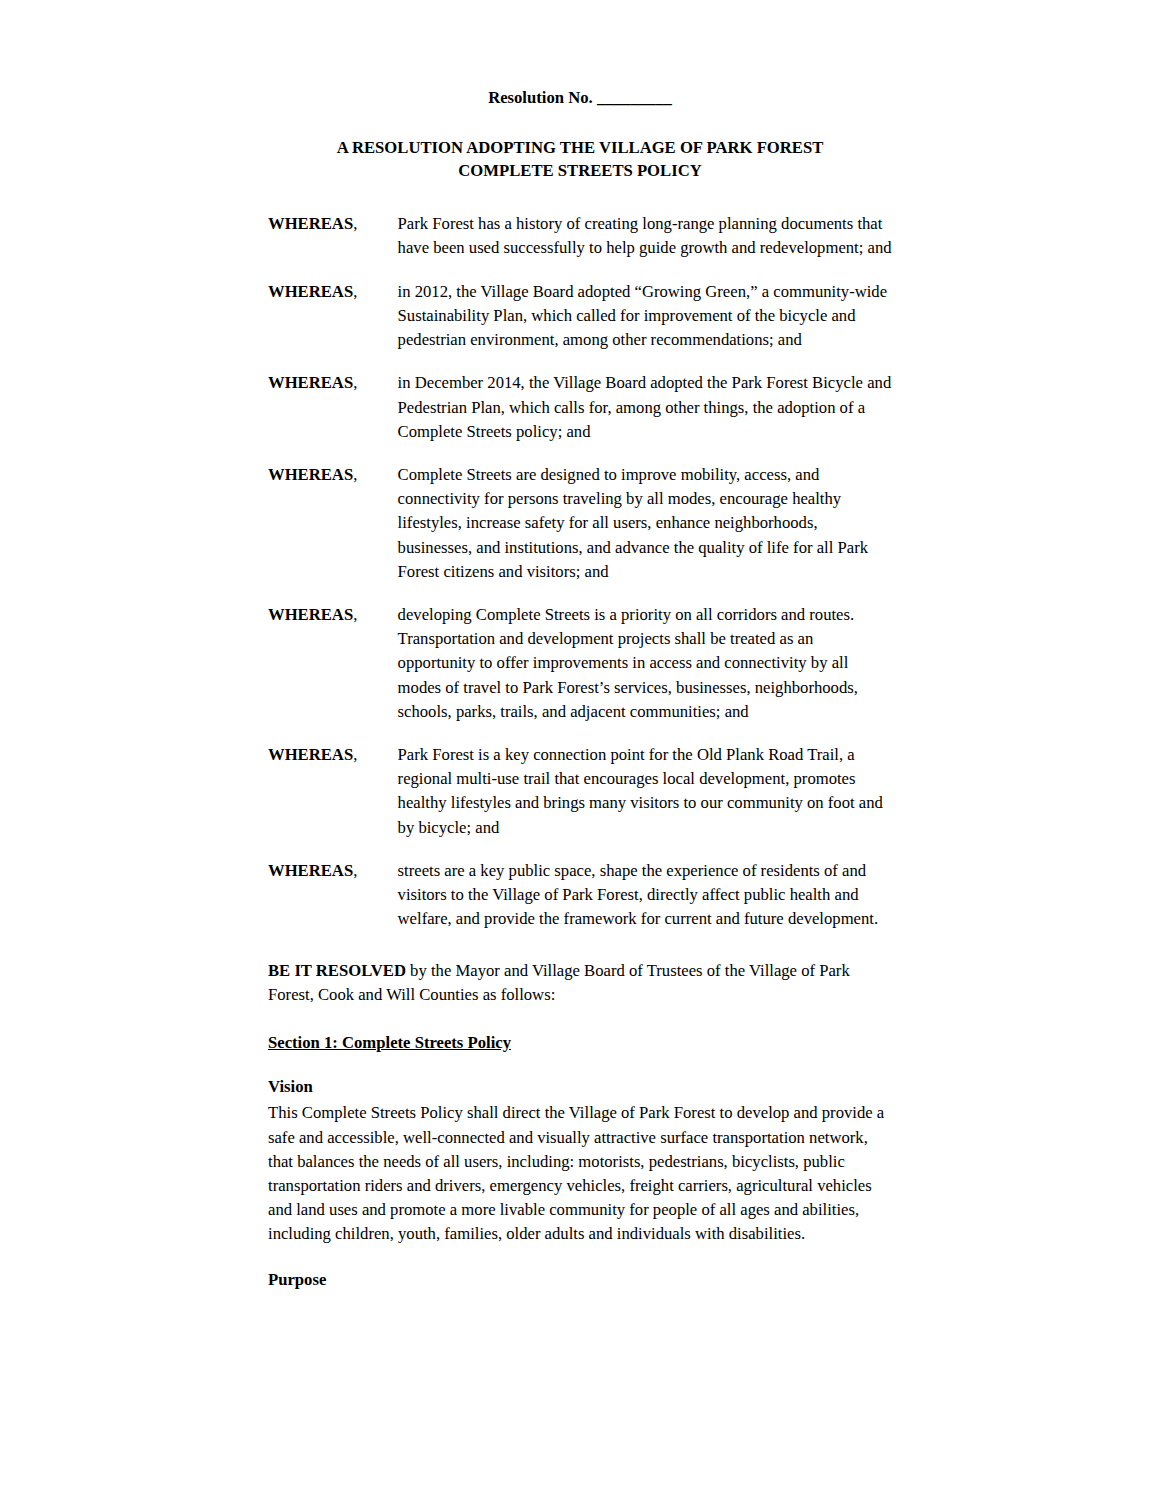Resolution No. _________
A Resolution Adopting the Village of Park Forest
Complete Streets Policy
| WHEREAS , | Park Forest has a history of creating long-range planning documents that have been used successfully to help guide growth and redevelopment; and |
| WHEREAS , | in 2012, the Village Board adopted “Growing Green,” a community-wide Sustainability Plan, which called for improvement of the bicycle and pedestrian environment, among other recommendations; and |
| WHEREAS , | in December 2014, the Village Board adopted the Park Forest Bicycle and Pedestrian Plan, which calls for, among other things, the adoption of a Complete Streets policy; and |
| WHEREAS , | Complete Streets are designed to improve mobility, access, and connectivity for persons traveling by all modes, encourage healthy lifestyles, increase safety for all users, enhance neighborhoods, businesses, and institutions, and advance the quality of life for all Park Forest citizens and visitors; and |
| WHEREAS , | developing Complete Streets is a priority on all corridors and routes. Transportation and development projects shall be treated as an opportunity to offer improvements in access and connectivity by all modes of travel to Park Forest’s services, businesses, neighborhoods, schools, parks, trails, and adjacent communities; and |
| WHEREAS , | Park Forest is a key connection point for the Old Plank Road Trail, a regional multi-use trail that encourages local development, promotes healthy lifestyles and brings many visitors to our community on foot and by bicycle; and |
| WHEREAS , | streets are a key public space, shape the experience of residents of and visitors to the Village of Park Forest, directly affect public health and welfare, and provide the framework for current and future development. |
BE IT RESOLVED by the Mayor and Village Board of Trustees of the Village of Park Forest, Cook and Will Counties as follows:
Section 1: Complete Streets Policy
Vision
This Complete Streets Policy shall direct the Village of Park Forest to develop and provide a safe and accessible, well-connected and visually attractive surface transportation network, that balances the needs of all users, including: motorists, pedestrians, bicyclists, public transportation riders and drivers, emergency vehicles, freight carriers, agricultural vehicles and land uses and promote a more livable community for people of all ages and abilities, including children, youth, families, older adults and individuals with disabilities.
Purpose